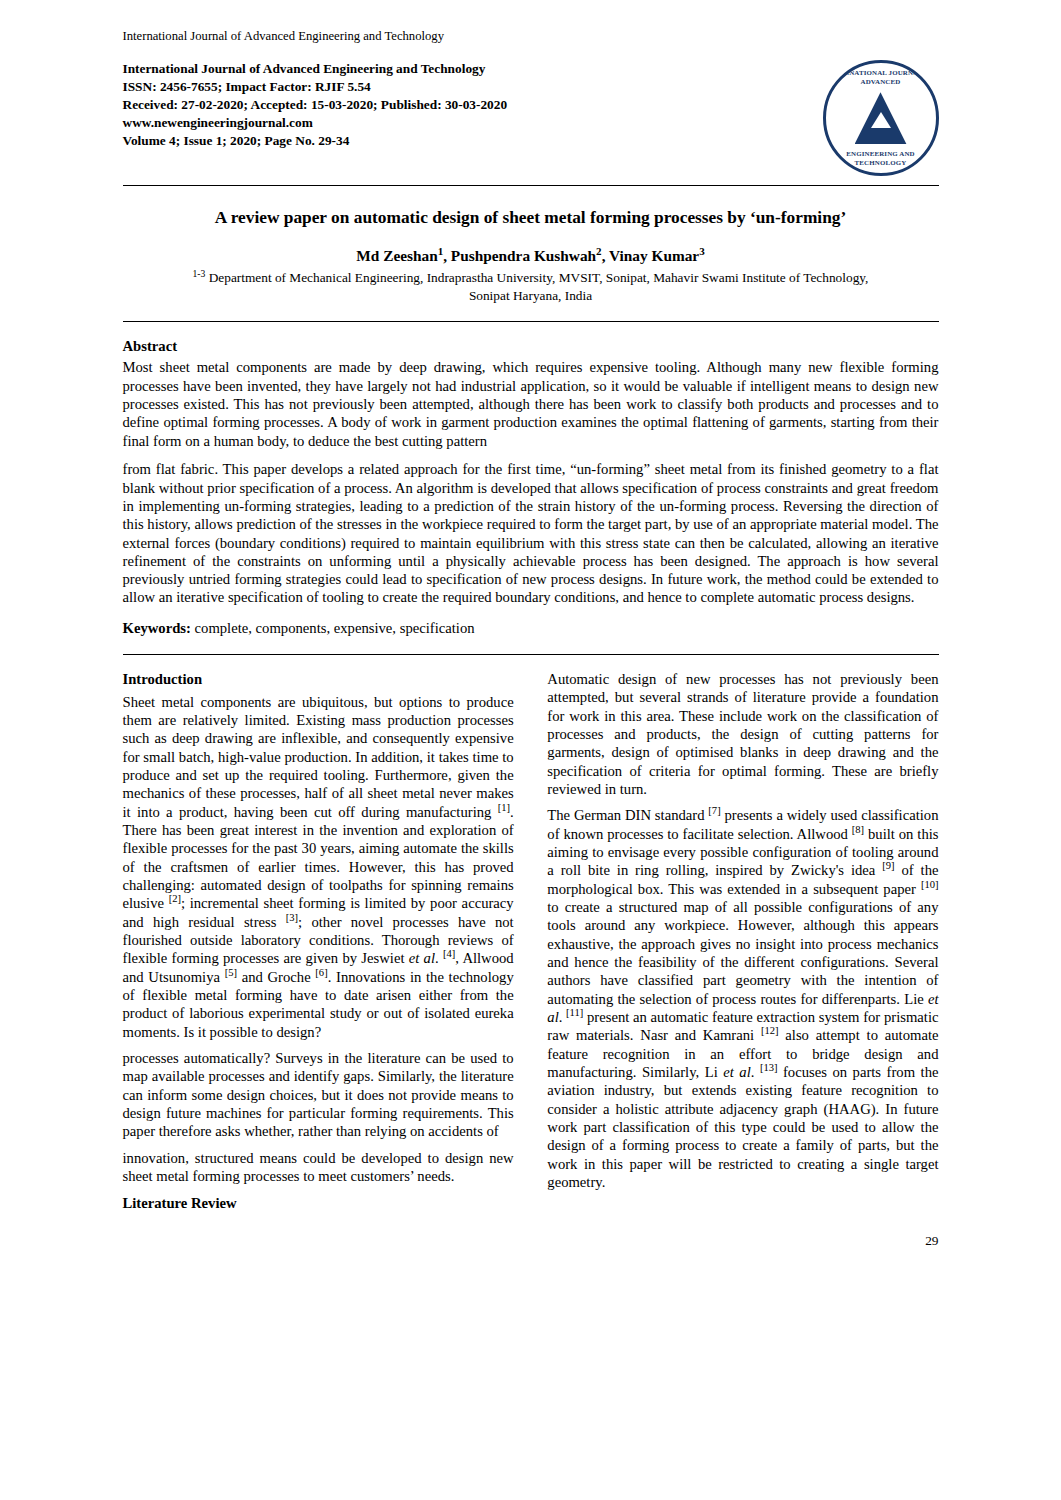International Journal of Advanced Engineering and Technology
International Journal of Advanced Engineering and Technology
ISSN: 2456-7655; Impact Factor: RJIF 5.54
Received: 27-02-2020; Accepted: 15-03-2020; Published: 30-03-2020
www.newengineeringjournal.com
Volume 4; Issue 1; 2020; Page No. 29-34
INTERNATIONAL JOURNAL OF ADVANCED
ENGINEERING AND TECHNOLOGY
A review paper on automatic design of sheet metal forming processes by ‘un-forming’
Md Zeeshan1, Pushpendra Kushwah2, Vinay Kumar3
1-3 Department of Mechanical Engineering, Indraprastha University, MVSIT, Sonipat, Mahavir Swami Institute of Technology,
Sonipat Haryana, India
Abstract
Most sheet metal components are made by deep drawing, which requires expensive tooling. Although many new flexible forming processes have been invented, they have largely not had industrial application, so it would be valuable if intelligent means to design new processes existed. This has not previously been attempted, although there has been work to classify both products and processes and to define optimal forming processes. A body of work in garment production examines the optimal flattening of garments, starting from their final form on a human body, to deduce the best cutting pattern
from flat fabric. This paper develops a related approach for the first time, “un-forming” sheet metal from its finished geometry to a flat blank without prior specification of a process. An algorithm is developed that allows specification of process constraints and great freedom in implementing un-forming strategies, leading to a prediction of the strain history of the un-forming process. Reversing the direction of this history, allows prediction of the stresses in the workpiece required to form the target part, by use of an appropriate material model. The external forces (boundary conditions) required to maintain equilibrium with this stress state can then be calculated, allowing an iterative refinement of the constraints on unforming until a physically achievable process has been designed. The approach is how several previously untried forming strategies could lead to specification of new process designs. In future work, the method could be extended to allow an iterative specification of tooling to create the required boundary conditions, and hence to complete automatic process designs.
Keywords: complete, components, expensive, specification
Introduction
Sheet metal components are ubiquitous, but options to produce them are relatively limited. Existing mass production processes such as deep drawing are inflexible, and consequently expensive for small batch, high-value production. In addition, it takes time to produce and set up the required tooling. Furthermore, given the mechanics of these processes, half of all sheet metal never makes it into a product, having been cut off during manufacturing [1]. There has been great interest in the invention and exploration of flexible processes for the past 30 years, aiming automate the skills of the craftsmen of earlier times. However, this has proved challenging: automated design of toolpaths for spinning remains elusive [2]; incremental sheet forming is limited by poor accuracy and high residual stress [3]; other novel processes have not flourished outside laboratory conditions. Thorough reviews of flexible forming processes are given by Jeswiet et al. [4], Allwood and Utsunomiya [5] and Groche [6]. Innovations in the technology of flexible metal forming have to date arisen either from the product of laborious experimental study or out of isolated eureka moments. Is it possible to design?
processes automatically? Surveys in the literature can be used to map available processes and identify gaps. Similarly, the literature can inform some design choices, but it does not provide means to design future machines for particular forming requirements. This paper therefore asks whether, rather than relying on accidents of
innovation, structured means could be developed to design new sheet metal forming processes to meet customers’ needs.
Literature Review
Automatic design of new processes has not previously been attempted, but several strands of literature provide a foundation for work in this area. These include work on the classification of processes and products, the design of cutting patterns for garments, design of optimised blanks in deep drawing and the specification of criteria for optimal forming. These are briefly reviewed in turn.
The German DIN standard [7] presents a widely used classification of known processes to facilitate selection. Allwood [8] built on this aiming to envisage every possible configuration of tooling around a roll bite in ring rolling, inspired by Zwicky's idea [9] of the morphological box. This was extended in a subsequent paper [10] to create a structured map of all possible configurations of any tools around any workpiece. However, although this appears exhaustive, the approach gives no insight into process mechanics and hence the feasibility of the different configurations. Several authors have classified part geometry with the intention of automating the selection of process routes for differenparts. Lie et al. [11] present an automatic feature extraction system for prismatic raw materials. Nasr and Kamrani [12] also attempt to automate feature recognition in an effort to bridge design and manufacturing. Similarly, Li et al. [13] focuses on parts from the aviation industry, but extends existing feature recognition to consider a holistic attribute adjacency graph (HAAG). In future work part classification of this type could be used to allow the design of a forming process to create a family of parts, but the work in this paper will be restricted to creating a single target geometry.
29